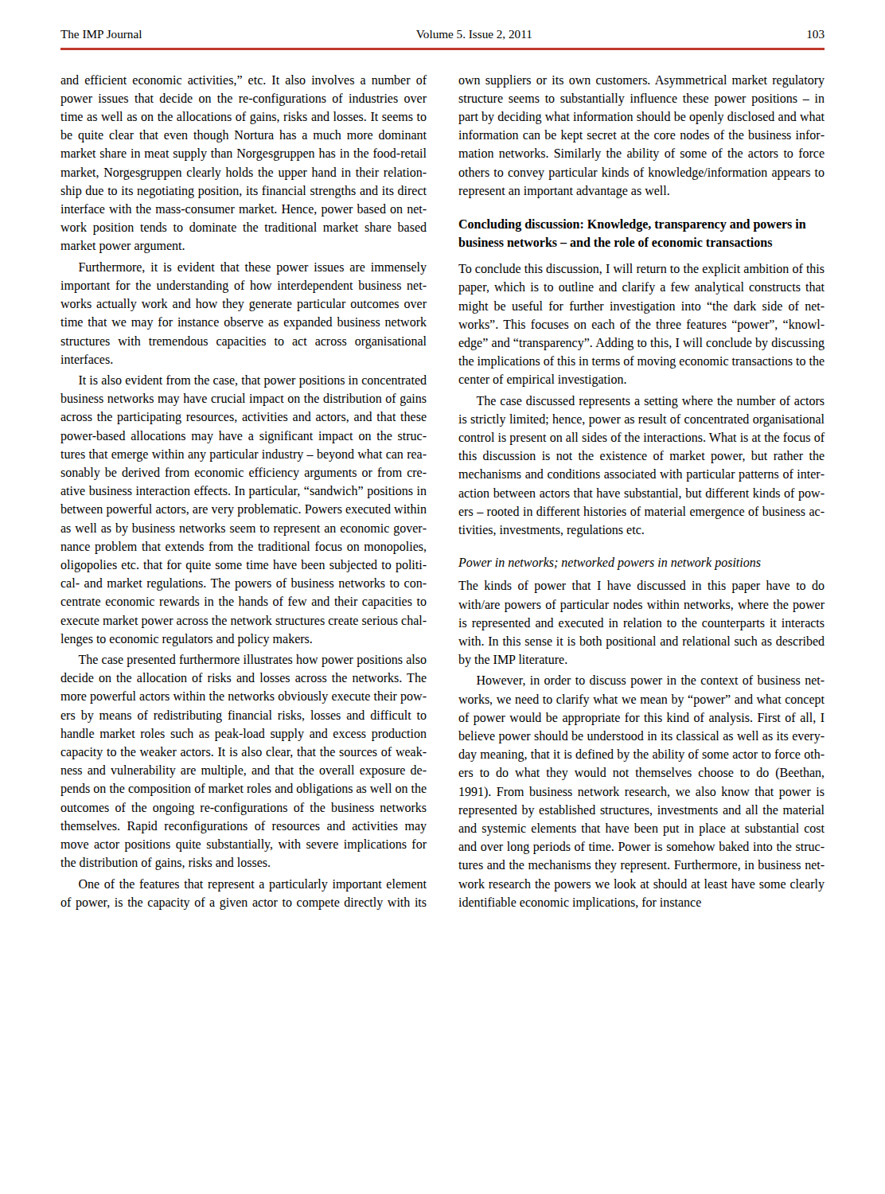The IMP Journal Volume 5. Issue 2, 2011 103
and efficient economic activities,” etc. It also involves a number of power issues that decide on the re-configurations of industries over time as well as on the allocations of gains, risks and losses. It seems to be quite clear that even though Nortura has a much more dominant market share in meat supply than Norgesgruppen has in the food-retail market, Norgesgruppen clearly holds the upper hand in their relationship due to its negotiating position, its financial strengths and its direct interface with the mass-consumer market. Hence, power based on network position tends to dominate the traditional market share based market power argument.
Furthermore, it is evident that these power issues are immensely important for the understanding of how interdependent business networks actually work and how they generate particular outcomes over time that we may for instance observe as expanded business network structures with tremendous capacities to act across organisational interfaces.
It is also evident from the case, that power positions in concentrated business networks may have crucial impact on the distribution of gains across the participating resources, activities and actors, and that these power-based allocations may have a significant impact on the structures that emerge within any particular industry – beyond what can reasonably be derived from economic efficiency arguments or from creative business interaction effects. In particular, “sandwich” positions in between powerful actors, are very problematic. Powers executed within as well as by business networks seem to represent an economic governance problem that extends from the traditional focus on monopolies, oligopolies etc. that for quite some time have been subjected to political- and market regulations. The powers of business networks to concentrate economic rewards in the hands of few and their capacities to execute market power across the network structures create serious challenges to economic regulators and policy makers.
The case presented furthermore illustrates how power positions also decide on the allocation of risks and losses across the networks. The more powerful actors within the networks obviously execute their powers by means of redistributing financial risks, losses and difficult to handle market roles such as peak-load supply and excess production capacity to the weaker actors. It is also clear, that the sources of weakness and vulnerability are multiple, and that the overall exposure depends on the composition of market roles and obligations as well on the outcomes of the ongoing re-configurations of the business networks themselves. Rapid reconfigurations of resources and activities may move actor positions quite substantially, with severe implications for the distribution of gains, risks and losses.
One of the features that represent a particularly important element of power, is the capacity of a given actor to compete directly with its own suppliers or its own customers. Asymmetrical market regulatory structure seems to substantially influence these power positions – in part by deciding what information should be openly disclosed and what information can be kept secret at the core nodes of the business information networks. Similarly the ability of some of the actors to force others to convey particular kinds of knowledge/information appears to represent an important advantage as well.
Concluding discussion: Knowledge, transparency and powers in business networks – and the role of economic transactions
To conclude this discussion, I will return to the explicit ambition of this paper, which is to outline and clarify a few analytical constructs that might be useful for further investigation into “the dark side of networks”. This focuses on each of the three features “power”, “knowledge” and “transparency”. Adding to this, I will conclude by discussing the implications of this in terms of moving economic transactions to the center of empirical investigation.
The case discussed represents a setting where the number of actors is strictly limited; hence, power as result of concentrated organisational control is present on all sides of the interactions. What is at the focus of this discussion is not the existence of market power, but rather the mechanisms and conditions associated with particular patterns of interaction between actors that have substantial, but different kinds of powers – rooted in different histories of material emergence of business activities, investments, regulations etc.
Power in networks; networked powers in network positions
The kinds of power that I have discussed in this paper have to do with/are powers of particular nodes within networks, where the power is represented and executed in relation to the counterparts it interacts with. In this sense it is both positional and relational such as described by the IMP literature.
However, in order to discuss power in the context of business networks, we need to clarify what we mean by “power” and what concept of power would be appropriate for this kind of analysis. First of all, I believe power should be understood in its classical as well as its everyday meaning, that it is defined by the ability of some actor to force others to do what they would not themselves choose to do (Beethan, 1991). From business network research, we also know that power is represented by established structures, investments and all the material and systemic elements that have been put in place at substantial cost and over long periods of time. Power is somehow baked into the structures and the mechanisms they represent. Furthermore, in business network research the powers we look at should at least have some clearly identifiable economic implications, for instance